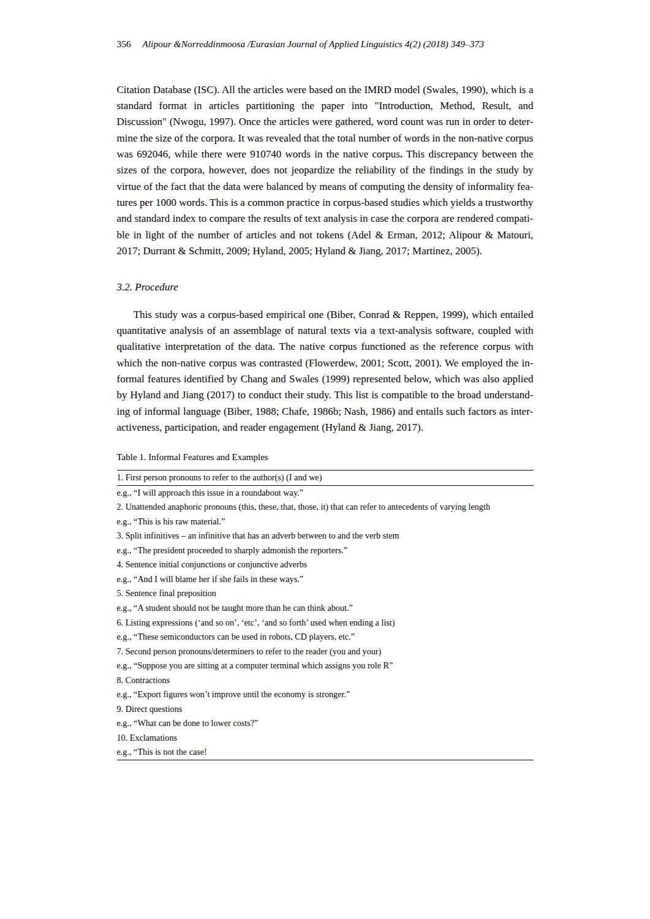356 Alipour &Norreddinmoosa /Eurasian Journal of Applied Linguistics 4(2) (2018) 349–373
Citation Database (ISC). All the articles were based on the IMRD model (Swales, 1990), which is a standard format in articles partitioning the paper into "Introduction, Method, Result, and Discussion" (Nwogu, 1997). Once the articles were gathered, word count was run in order to determine the size of the corpora. It was revealed that the total number of words in the non-native corpus was 692046, while there were 910740 words in the native corpus. This discrepancy between the sizes of the corpora, however, does not jeopardize the reliability of the findings in the study by virtue of the fact that the data were balanced by means of computing the density of informality features per 1000 words. This is a common practice in corpus-based studies which yields a trustworthy and standard index to compare the results of text analysis in case the corpora are rendered compatible in light of the number of articles and not tokens (Adel & Erman, 2012; Alipour & Matouri, 2017; Durrant & Schmitt, 2009; Hyland, 2005; Hyland & Jiang, 2017; Martinez, 2005).
3.2. Procedure
This study was a corpus-based empirical one (Biber, Conrad & Reppen, 1999), which entailed quantitative analysis of an assemblage of natural texts via a text-analysis software, coupled with qualitative interpretation of the data. The native corpus functioned as the reference corpus with which the non-native corpus was contrasted (Flowerdew, 2001; Scott, 2001). We employed the informal features identified by Chang and Swales (1999) represented below, which was also applied by Hyland and Jiang (2017) to conduct their study. This list is compatible to the broad understanding of informal language (Biber, 1988; Chafe, 1986b; Nash, 1986) and entails such factors as interactiveness, participation, and reader engagement (Hyland & Jiang, 2017).
Table 1. Informal Features and Examples
| 1. First person pronouns to refer to the author(s) (I and we) |
| e.g., “I will approach this issue in a roundabout way.” |
| 2. Unattended anaphoric pronouns (this, these, that, those, it) that can refer to antecedents of varying length |
| e.g., “This is his raw material.” |
| 3. Split infinitives – an infinitive that has an adverb between to and the verb stem |
| e.g., “The president proceeded to sharply admonish the reporters.” |
| 4. Sentence initial conjunctions or conjunctive adverbs |
| e.g., “And I will blame her if she fails in these ways.” |
| 5. Sentence final preposition |
| e.g., “A student should not be taught more than he can think about.” |
| 6. Listing expressions (‘and so on’, ‘etc’, ‘and so forth’ used when ending a list) |
| e.g., “These semiconductors can be used in robots, CD players, etc.” |
| 7. Second person pronouns/determiners to refer to the reader (you and your) |
| e.g., “Suppose you are sitting at a computer terminal which assigns you role R” |
| 8. Contractions |
| e.g., “Export figures won’t improve until the economy is stronger.” |
| 9. Direct questions |
| e.g., “What can be done to lower costs?” |
| 10. Exclamations |
| e.g., “This is not the case! |